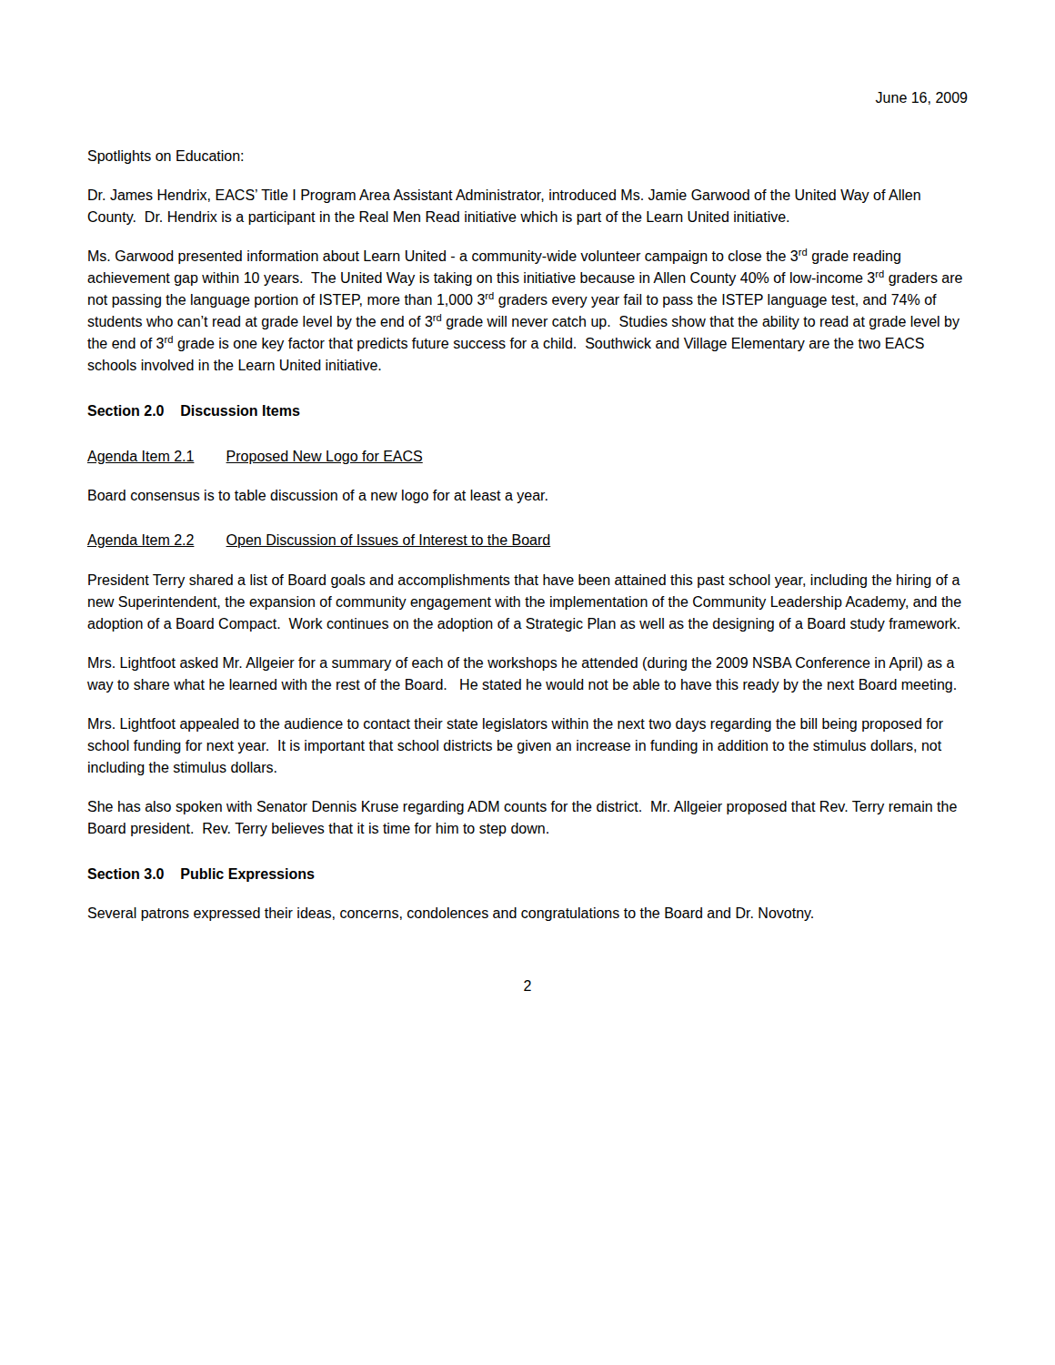June 16, 2009
Spotlights on Education:
Dr. James Hendrix, EACS’ Title I Program Area Assistant Administrator, introduced Ms. Jamie Garwood of the United Way of Allen County. Dr. Hendrix is a participant in the Real Men Read initiative which is part of the Learn United initiative.
Ms. Garwood presented information about Learn United - a community-wide volunteer campaign to close the 3rd grade reading achievement gap within 10 years. The United Way is taking on this initiative because in Allen County 40% of low-income 3rd graders are not passing the language portion of ISTEP, more than 1,000 3rd graders every year fail to pass the ISTEP language test, and 74% of students who can’t read at grade level by the end of 3rd grade will never catch up. Studies show that the ability to read at grade level by the end of 3rd grade is one key factor that predicts future success for a child. Southwick and Village Elementary are the two EACS schools involved in the Learn United initiative.
Section 2.0 Discussion Items
Agenda Item 2.1 Proposed New Logo for EACS
Board consensus is to table discussion of a new logo for at least a year.
Agenda Item 2.2 Open Discussion of Issues of Interest to the Board
President Terry shared a list of Board goals and accomplishments that have been attained this past school year, including the hiring of a new Superintendent, the expansion of community engagement with the implementation of the Community Leadership Academy, and the adoption of a Board Compact. Work continues on the adoption of a Strategic Plan as well as the designing of a Board study framework.
Mrs. Lightfoot asked Mr. Allgeier for a summary of each of the workshops he attended (during the 2009 NSBA Conference in April) as a way to share what he learned with the rest of the Board. He stated he would not be able to have this ready by the next Board meeting.
Mrs. Lightfoot appealed to the audience to contact their state legislators within the next two days regarding the bill being proposed for school funding for next year. It is important that school districts be given an increase in funding in addition to the stimulus dollars, not including the stimulus dollars.
She has also spoken with Senator Dennis Kruse regarding ADM counts for the district. Mr. Allgeier proposed that Rev. Terry remain the Board president. Rev. Terry believes that it is time for him to step down.
Section 3.0 Public Expressions
Several patrons expressed their ideas, concerns, condolences and congratulations to the Board and Dr. Novotny.
2